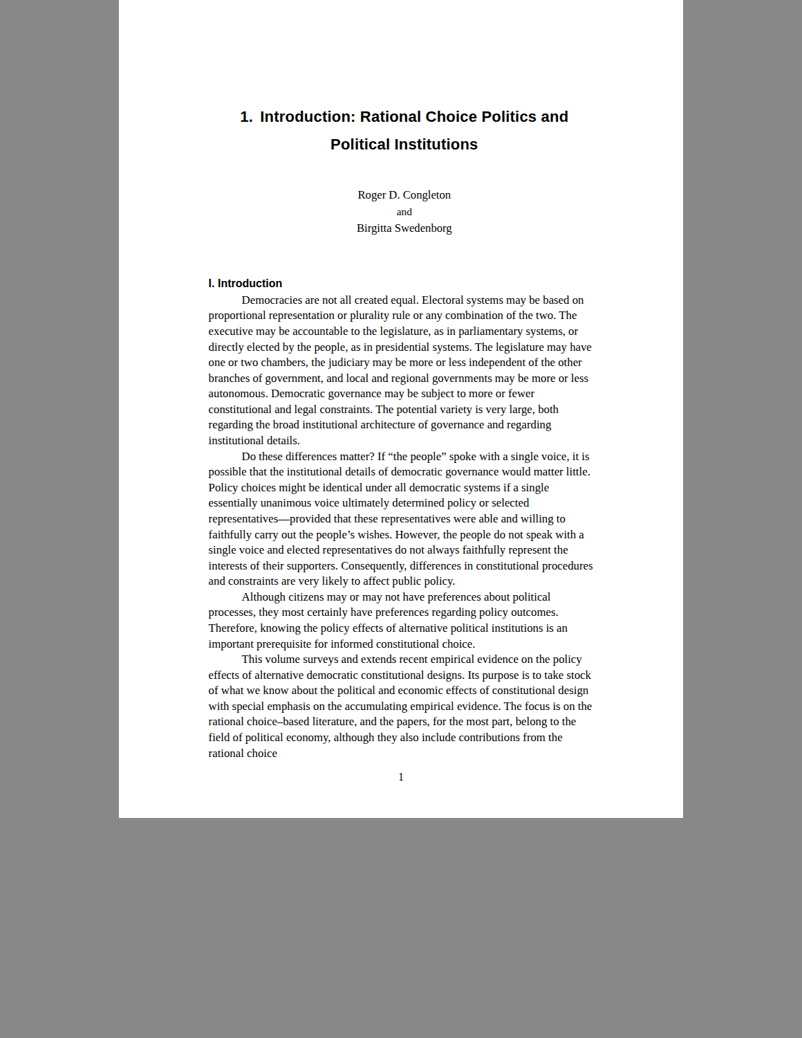1. Introduction: Rational Choice Politics and Political Institutions
Roger D. Congleton
and
Birgitta Swedenborg
I. Introduction
Democracies are not all created equal. Electoral systems may be based on proportional representation or plurality rule or any combination of the two. The executive may be accountable to the legislature, as in parliamentary systems, or directly elected by the people, as in presidential systems. The legislature may have one or two chambers, the judiciary may be more or less independent of the other branches of government, and local and regional governments may be more or less autonomous. Democratic governance may be subject to more or fewer constitutional and legal constraints. The potential variety is very large, both regarding the broad institutional architecture of governance and regarding institutional details.
Do these differences matter? If “the people” spoke with a single voice, it is possible that the institutional details of democratic governance would matter little. Policy choices might be identical under all democratic systems if a single essentially unanimous voice ultimately determined policy or selected representatives—provided that these representatives were able and willing to faithfully carry out the people’s wishes. However, the people do not speak with a single voice and elected representatives do not always faithfully represent the interests of their supporters. Consequently, differences in constitutional procedures and constraints are very likely to affect public policy.
Although citizens may or may not have preferences about political processes, they most certainly have preferences regarding policy outcomes. Therefore, knowing the policy effects of alternative political institutions is an important prerequisite for informed constitutional choice.
This volume surveys and extends recent empirical evidence on the policy effects of alternative democratic constitutional designs. Its purpose is to take stock of what we know about the political and economic effects of constitutional design with special emphasis on the accumulating empirical evidence. The focus is on the rational choice–based literature, and the papers, for the most part, belong to the field of political economy, although they also include contributions from the rational choice
1